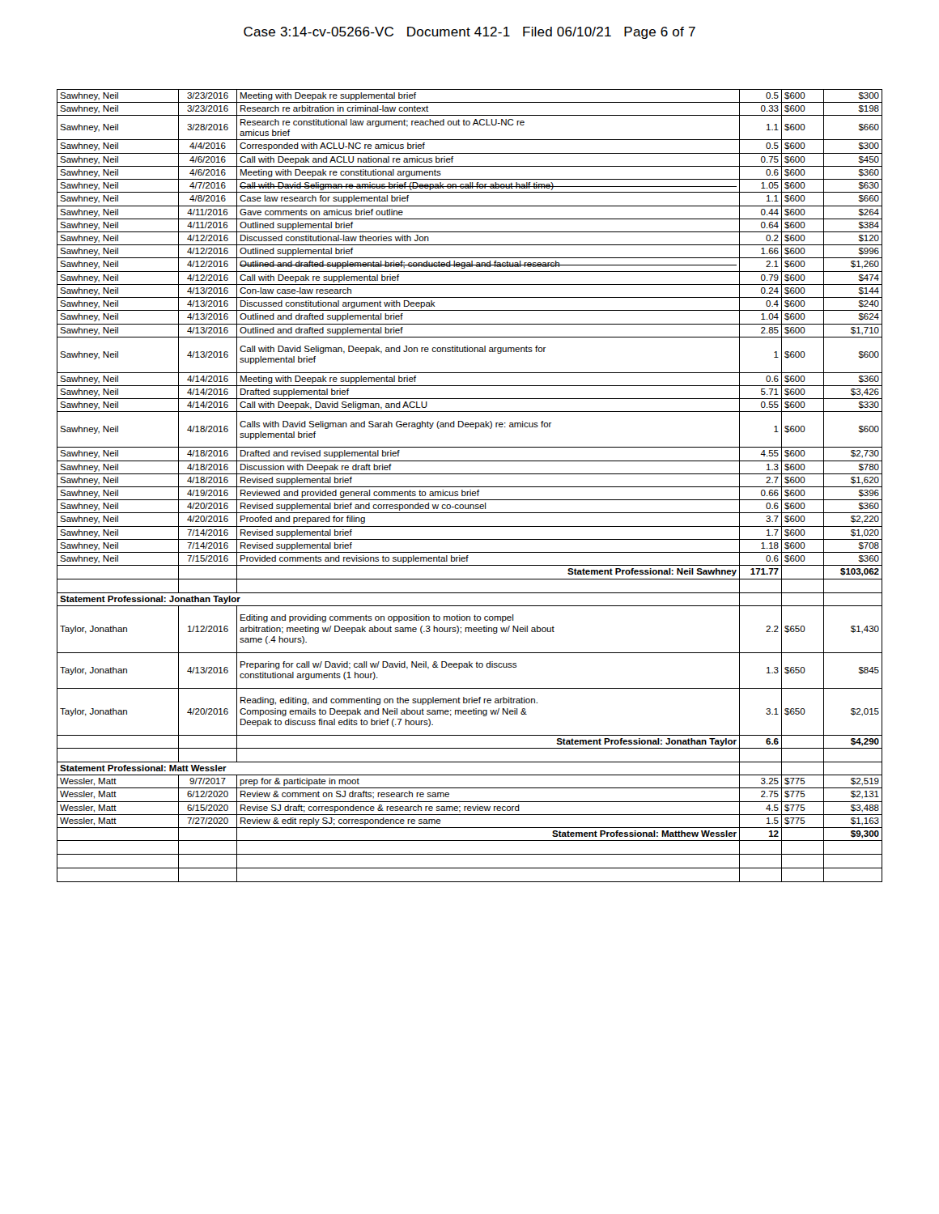Case 3:14-cv-05266-VC Document 412-1 Filed 06/10/21 Page 6 of 7
| Sawhney, Neil | 3/23/2016 | Meeting with Deepak re supplemental brief | 0.5 | $600 | $300 |
| Sawhney, Neil | 3/23/2016 | Research re arbitration in criminal-law context | 0.33 | $600 | $198 |
| Sawhney, Neil | 3/28/2016 | Research re constitutional law argument; reached out to ACLU-NC re amicus brief | 1.1 | $600 | $660 |
| Sawhney, Neil | 4/4/2016 | Corresponded with ACLU-NC re amicus brief | 0.5 | $600 | $300 |
| Sawhney, Neil | 4/6/2016 | Call with Deepak and ACLU national re amicus brief | 0.75 | $600 | $450 |
| Sawhney, Neil | 4/6/2016 | Meeting with Deepak re constitutional arguments | 0.6 | $600 | $360 |
| Sawhney, Neil | 4/7/2016 | Call with David Seligman re amicus brief (Deepak on call for about half time) | 1.05 | $600 | $630 |
| Sawhney, Neil | 4/8/2016 | Case law research for supplemental brief | 1.1 | $600 | $660 |
| Sawhney, Neil | 4/11/2016 | Gave comments on amicus brief outline | 0.44 | $600 | $264 |
| Sawhney, Neil | 4/11/2016 | Outlined supplemental brief | 0.64 | $600 | $384 |
| Sawhney, Neil | 4/12/2016 | Discussed constitutional-law theories with Jon | 0.2 | $600 | $120 |
| Sawhney, Neil | 4/12/2016 | Outlined supplemental brief | 1.66 | $600 | $996 |
| Sawhney, Neil | 4/12/2016 | Outlined and drafted supplemental brief; conducted legal and factual research | 2.1 | $600 | $1,260 |
| Sawhney, Neil | 4/12/2016 | Call with Deepak re supplemental brief | 0.79 | $600 | $474 |
| Sawhney, Neil | 4/13/2016 | Con-law case-law research | 0.24 | $600 | $144 |
| Sawhney, Neil | 4/13/2016 | Discussed constitutional argument with Deepak | 0.4 | $600 | $240 |
| Sawhney, Neil | 4/13/2016 | Outlined and drafted supplemental brief | 1.04 | $600 | $624 |
| Sawhney, Neil | 4/13/2016 | Outlined and drafted supplemental brief | 2.85 | $600 | $1,710 |
| Sawhney, Neil | 4/13/2016 | Call with David Seligman, Deepak, and Jon re constitutional arguments for supplemental brief | 1 | $600 | $600 |
| Sawhney, Neil | 4/14/2016 | Meeting with Deepak re supplemental brief | 0.6 | $600 | $360 |
| Sawhney, Neil | 4/14/2016 | Drafted supplemental brief | 5.71 | $600 | $3,426 |
| Sawhney, Neil | 4/14/2016 | Call with Deepak, David Seligman, and ACLU | 0.55 | $600 | $330 |
| Sawhney, Neil | 4/18/2016 | Calls with David Seligman and Sarah Geraghty (and Deepak) re: amicus for supplemental brief | 1 | $600 | $600 |
| Sawhney, Neil | 4/18/2016 | Drafted and revised supplemental brief | 4.55 | $600 | $2,730 |
| Sawhney, Neil | 4/18/2016 | Discussion with Deepak re draft brief | 1.3 | $600 | $780 |
| Sawhney, Neil | 4/18/2016 | Revised supplemental brief | 2.7 | $600 | $1,620 |
| Sawhney, Neil | 4/19/2016 | Reviewed and provided general comments to amicus brief | 0.66 | $600 | $396 |
| Sawhney, Neil | 4/20/2016 | Revised supplemental brief and corresponded w co-counsel | 0.6 | $600 | $360 |
| Sawhney, Neil | 4/20/2016 | Proofed and prepared for filing | 3.7 | $600 | $2,220 |
| Sawhney, Neil | 7/14/2016 | Revised supplemental brief | 1.7 | $600 | $1,020 |
| Sawhney, Neil | 7/14/2016 | Revised supplemental brief | 1.18 | $600 | $708 |
| Sawhney, Neil | 7/15/2016 | Provided comments and revisions to supplemental brief | 0.6 | $600 | $360 |
| | | Statement Professional: Neil Sawhney | 171.77 | | $103,062 |
| Statement Professional: Jonathan Taylor | | | |
| Taylor, Jonathan | 1/12/2016 | Editing and providing comments on opposition to motion to compel arbitration; meeting w/ Deepak about same (.3 hours); meeting w/ Neil about same (.4 hours). | 2.2 | $650 | $1,430 |
| Taylor, Jonathan | 4/13/2016 | Preparing for call w/ David; call w/ David, Neil, & Deepak to discuss constitutional arguments (1 hour). | 1.3 | $650 | $845 |
| Taylor, Jonathan | 4/20/2016 | Reading, editing, and commenting on the supplement brief re arbitration. Composing emails to Deepak and Neil about same; meeting w/ Neil & Deepak to discuss final edits to brief (.7 hours). | 3.1 | $650 | $2,015 |
| | | Statement Professional: Jonathan Taylor | 6.6 | | $4,290 |
| Statement Professional: Matt Wessler | | | |
| Wessler, Matt | 9/7/2017 | prep for & participate in moot | 3.25 | $775 | $2,519 |
| Wessler, Matt | 6/12/2020 | Review & comment on SJ drafts; research re same | 2.75 | $775 | $2,131 |
| Wessler, Matt | 6/15/2020 | Revise SJ draft; correspondence & research re same; review record | 4.5 | $775 | $3,488 |
| Wessler, Matt | 7/27/2020 | Review & edit reply SJ; correspondence re same | 1.5 | $775 | $1,163 |
| | | Statement Professional: Matthew Wessler | 12 | | $9,300 |